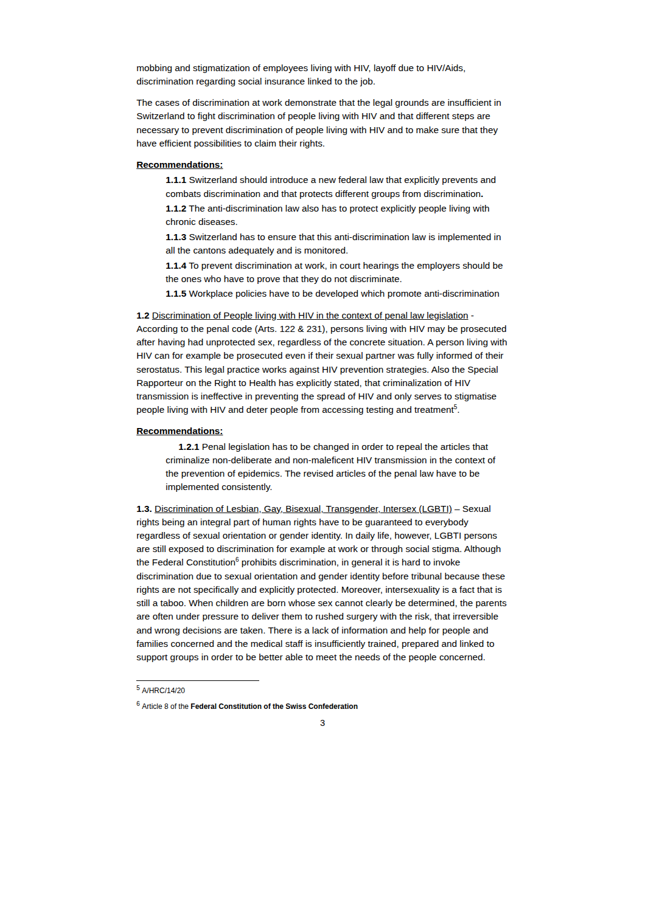mobbing and stigmatization of employees living with HIV, layoff due to HIV/Aids, discrimination regarding social insurance linked to the job.
The cases of discrimination at work demonstrate that the legal grounds are insufficient in Switzerland to fight discrimination of people living with HIV and that different steps are necessary to prevent discrimination of people living with HIV and to make sure that they have efficient possibilities to claim their rights.
Recommendations:
1.1.1 Switzerland should introduce a new federal law that explicitly prevents and combats discrimination and that protects different groups from discrimination.
1.1.2 The anti-discrimination law also has to protect explicitly people living with chronic diseases.
1.1.3 Switzerland has to ensure that this anti-discrimination law is implemented in all the cantons adequately and is monitored.
1.1.4 To prevent discrimination at work, in court hearings the employers should be the ones who have to prove that they do not discriminate.
1.1.5 Workplace policies have to be developed which promote anti-discrimination
1.2 Discrimination of People living with HIV in the context of penal law legislation - According to the penal code (Arts. 122 & 231), persons living with HIV may be prosecuted after having had unprotected sex, regardless of the concrete situation. A person living with HIV can for example be prosecuted even if their sexual partner was fully informed of their serostatus. This legal practice works against HIV prevention strategies. Also the Special Rapporteur on the Right to Health has explicitly stated, that criminalization of HIV transmission is ineffective in preventing the spread of HIV and only serves to stigmatise people living with HIV and deter people from accessing testing and treatment5.
Recommendations:
1.2.1 Penal legislation has to be changed in order to repeal the articles that criminalize non-deliberate and non-maleficent HIV transmission in the context of the prevention of epidemics. The revised articles of the penal law have to be implemented consistently.
1.3. Discrimination of Lesbian, Gay, Bisexual, Transgender, Intersex (LGBTI) – Sexual rights being an integral part of human rights have to be guaranteed to everybody regardless of sexual orientation or gender identity. In daily life, however, LGBTI persons are still exposed to discrimination for example at work or through social stigma. Although the Federal Constitution6 prohibits discrimination, in general it is hard to invoke discrimination due to sexual orientation and gender identity before tribunal because these rights are not specifically and explicitly protected. Moreover, intersexuality is a fact that is still a taboo. When children are born whose sex cannot clearly be determined, the parents are often under pressure to deliver them to rushed surgery with the risk, that irreversible and wrong decisions are taken. There is a lack of information and help for people and families concerned and the medical staff is insufficiently trained, prepared and linked to support groups in order to be better able to meet the needs of the people concerned.
5 A/HRC/14/20
6 Article 8 of the Federal Constitution of the Swiss Confederation
3